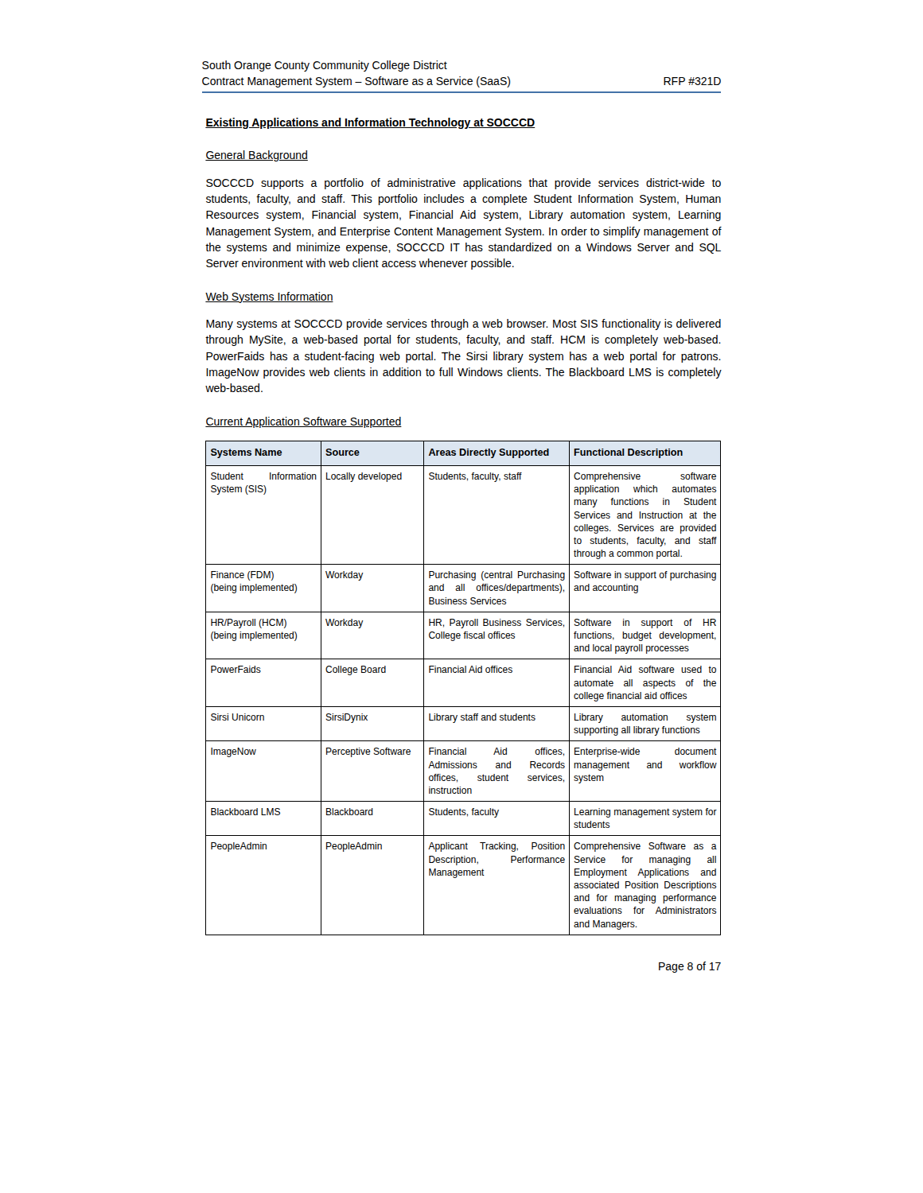South Orange County Community College District
Contract Management System – Software as a Service (SaaS)
RFP #321D
Existing Applications and Information Technology at SOCCCD
General Background
SOCCCD supports a portfolio of administrative applications that provide services district-wide to students, faculty, and staff. This portfolio includes a complete Student Information System, Human Resources system, Financial system, Financial Aid system, Library automation system, Learning Management System, and Enterprise Content Management System. In order to simplify management of the systems and minimize expense, SOCCCD IT has standardized on a Windows Server and SQL Server environment with web client access whenever possible.
Web Systems Information
Many systems at SOCCCD provide services through a web browser. Most SIS functionality is delivered through MySite, a web-based portal for students, faculty, and staff. HCM is completely web-based. PowerFaids has a student-facing web portal. The Sirsi library system has a web portal for patrons. ImageNow provides web clients in addition to full Windows clients. The Blackboard LMS is completely web-based.
Current Application Software Supported
| Systems Name | Source | Areas Directly Supported | Functional Description |
| --- | --- | --- | --- |
| Student Information System (SIS) | Locally developed | Students, faculty, staff | Comprehensive software application which automates many functions in Student Services and Instruction at the colleges. Services are provided to students, faculty, and staff through a common portal. |
| Finance (FDM) (being implemented) | Workday | Purchasing (central Purchasing and all offices/departments), Business Services | Software in support of purchasing and accounting |
| HR/Payroll (HCM) (being implemented) | Workday | HR, Payroll Business Services, College fiscal offices | Software in support of HR functions, budget development, and local payroll processes |
| PowerFaids | College Board | Financial Aid offices | Financial Aid software used to automate all aspects of the college financial aid offices |
| Sirsi Unicorn | SirsiDynix | Library staff and students | Library automation system supporting all library functions |
| ImageNow | Perceptive Software | Financial Aid offices, Admissions and Records offices, student services, instruction | Enterprise-wide document management and workflow system |
| Blackboard LMS | Blackboard | Students, faculty | Learning management system for students |
| PeopleAdmin | PeopleAdmin | Applicant Tracking, Position Description, Performance Management | Comprehensive Software as a Service for managing all Employment Applications and associated Position Descriptions and for managing performance evaluations for Administrators and Managers. |
Page 8 of 17